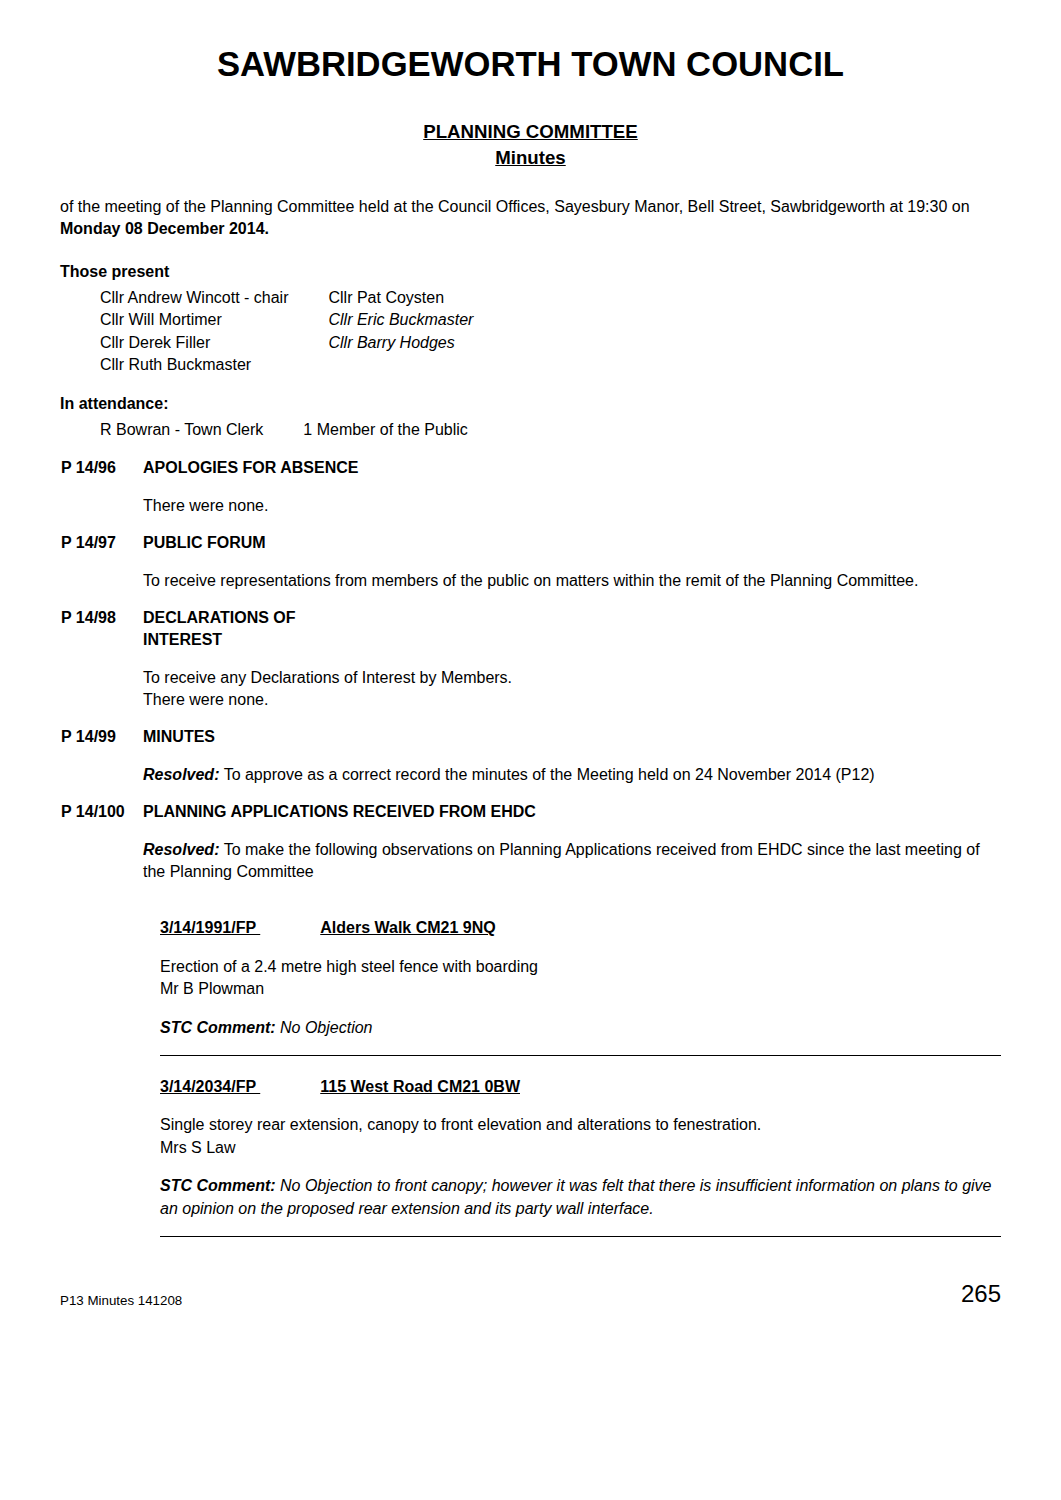SAWBRIDGEWORTH TOWN COUNCIL
PLANNING COMMITTEE
Minutes
of the meeting of the Planning Committee held at the Council Offices, Sayesbury Manor, Bell Street, Sawbridgeworth at 19:30 on Monday 08 December 2014.
Those present
| Cllr Andrew Wincott - chair | Cllr Pat Coysten |
| Cllr Will Mortimer | Cllr Eric Buckmaster |
| Cllr Derek Filler | Cllr Barry Hodges |
| Cllr Ruth Buckmaster | |
In attendance:
| R Bowran - Town Clerk | 1 Member of the Public |
| P 14/96 | APOLOGIES FOR ABSENCE | |
| | There were none. |
| P 14/97 | PUBLIC FORUM | |
| | To receive representations from members of the public on matters within the remit of the Planning Committee. |
| P 14/98 | DECLARATIONS OF INTEREST | |
| | To receive any Declarations of Interest by Members. There were none. |
| P 14/99 | MINUTES | |
| | Resolved: To approve as a correct record the minutes of the Meeting held on 24 November 2014 (P12) |
| P 14/100 | PLANNING APPLICATIONS RECEIVED FROM EHDC |
| | Resolved: To make the following observations on Planning Applications received from EHDC since the last meeting of the Planning Committee |
3/14/1991/FP Alders Walk CM21 9NQ
Erection of a 2.4 metre high steel fence with boarding
Mr B Plowman
STC Comment: No Objection
3/14/2034/FP 115 West Road CM21 0BW
Single storey rear extension, canopy to front elevation and alterations to fenestration.
Mrs S Law
STC Comment: No Objection to front canopy; however it was felt that there is insufficient information on plans to give an opinion on the proposed rear extension and its party wall interface.
P13 Minutes 141208 265